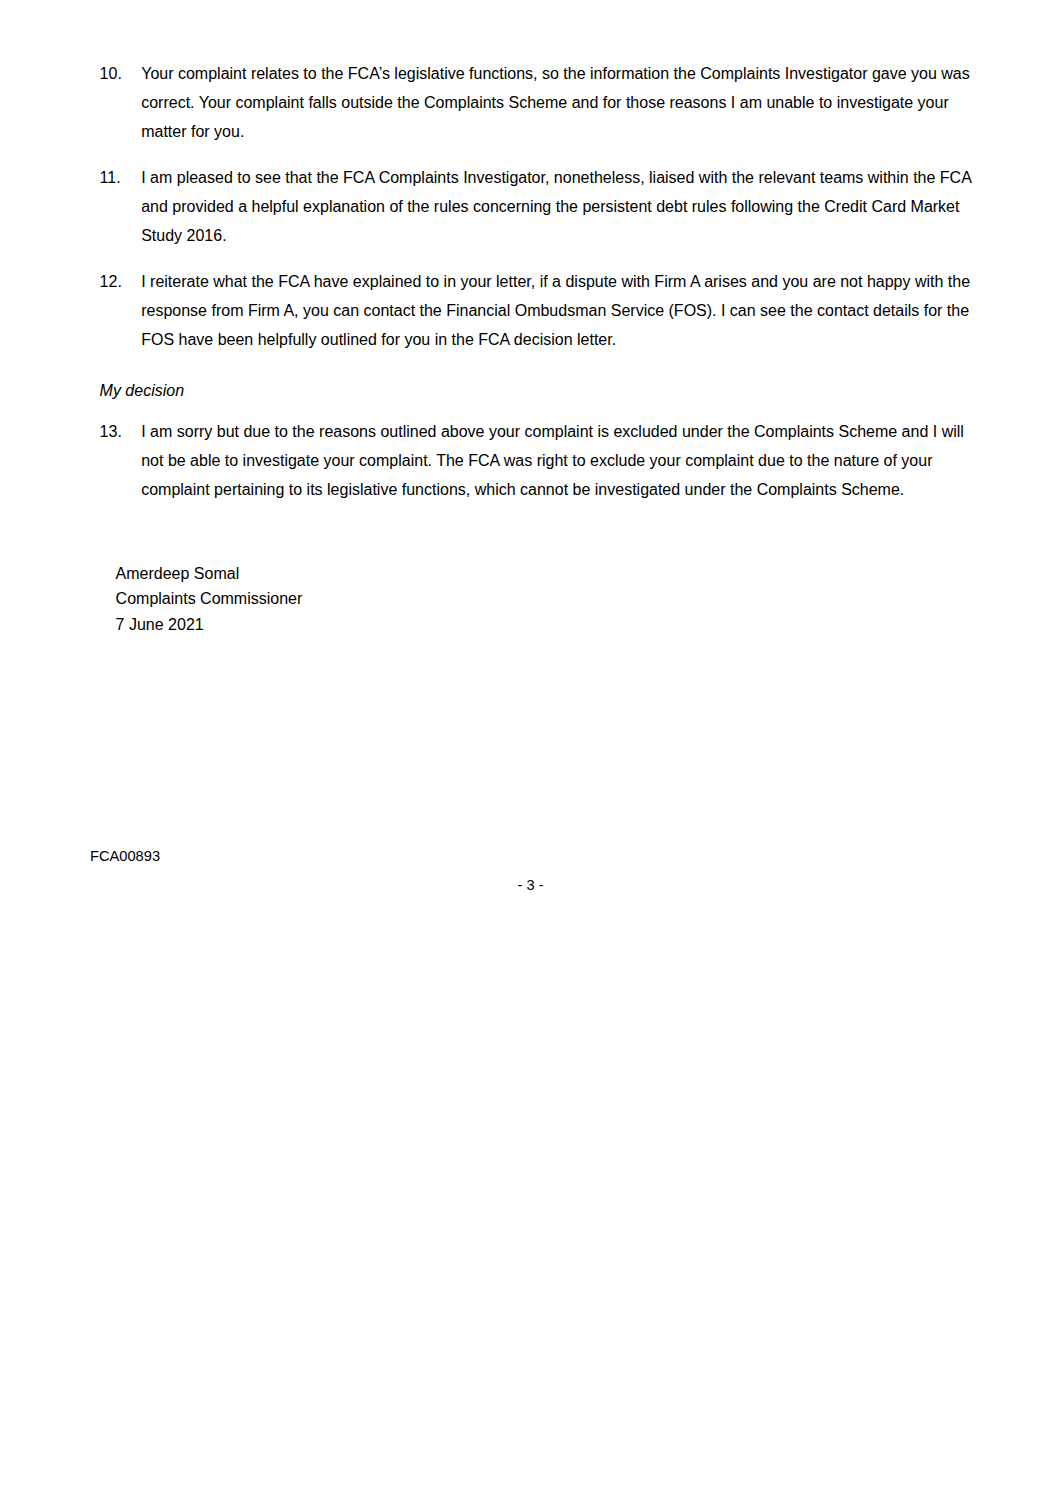Your complaint relates to the FCA’s legislative functions, so the information the Complaints Investigator gave you was correct. Your complaint falls outside the Complaints Scheme and for those reasons I am unable to investigate your matter for you.
I am pleased to see that the FCA Complaints Investigator, nonetheless, liaised with the relevant teams within the FCA and provided a helpful explanation of the rules concerning the persistent debt rules following the Credit Card Market Study 2016.
I reiterate what the FCA have explained to in your letter, if a dispute with Firm A arises and you are not happy with the response from Firm A, you can contact the Financial Ombudsman Service (FOS). I can see the contact details for the FOS have been helpfully outlined for you in the FCA decision letter.
My decision
I am sorry but due to the reasons outlined above your complaint is excluded under the Complaints Scheme and I will not be able to investigate your complaint. The FCA was right to exclude your complaint due to the nature of your complaint pertaining to its legislative functions, which cannot be investigated under the Complaints Scheme.
Amerdeep Somal
Complaints Commissioner
7 June 2021
FCA00893
- 3 -